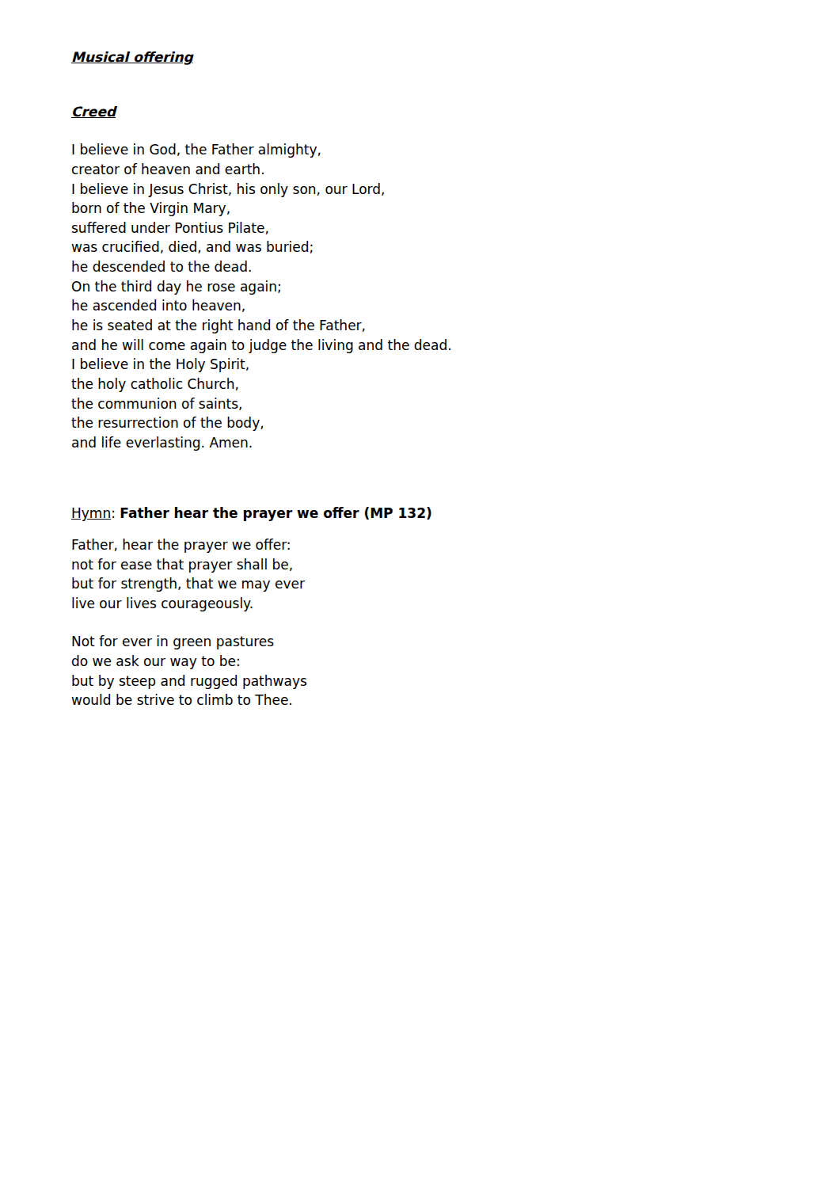Musical offering
Creed
I believe in God, the Father almighty,
creator of heaven and earth.
I believe in Jesus Christ, his only son, our Lord,
born of the Virgin Mary,
suffered under Pontius Pilate,
was crucified, died, and was buried;
he descended to the dead.
On the third day he rose again;
he ascended into heaven,
he is seated at the right hand of the Father,
and he will come again to judge the living and the dead.
I believe in the Holy Spirit,
the holy catholic Church,
the communion of saints,
the resurrection of the body,
and life everlasting. Amen.
Hymn: Father hear the prayer we offer (MP 132)
Father, hear the prayer we offer:
not for ease that prayer shall be,
but for strength, that we may ever
live our lives courageously.
Not for ever in green pastures
do we ask our way to be:
but by steep and rugged pathways
would be strive to climb to Thee.